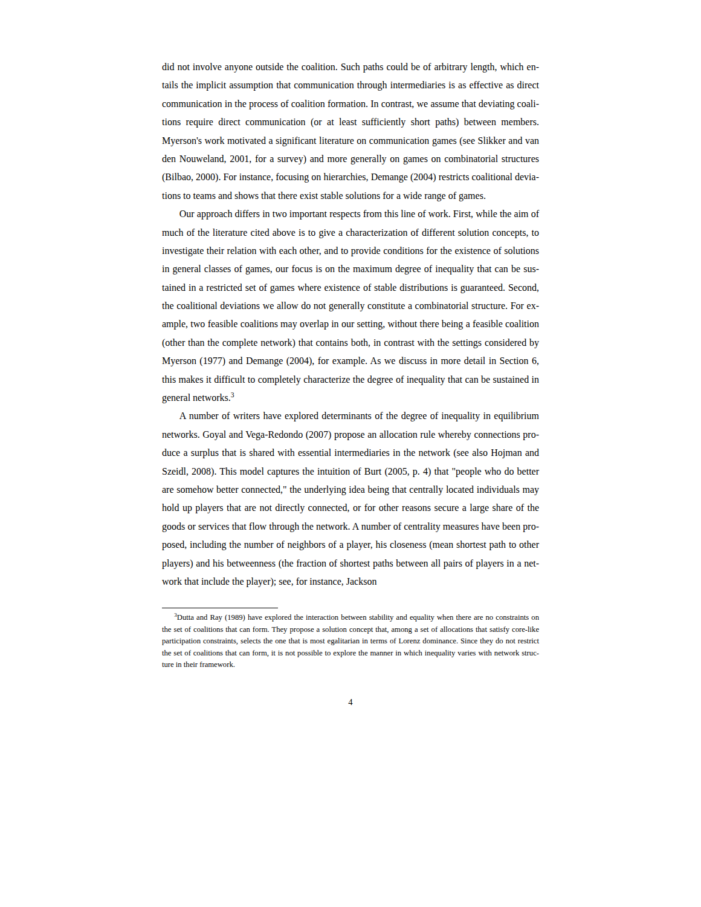did not involve anyone outside the coalition. Such paths could be of arbitrary length, which entails the implicit assumption that communication through intermediaries is as effective as direct communication in the process of coalition formation. In contrast, we assume that deviating coalitions require direct communication (or at least sufficiently short paths) between members. Myerson's work motivated a significant literature on communication games (see Slikker and van den Nouweland, 2001, for a survey) and more generally on games on combinatorial structures (Bilbao, 2000). For instance, focusing on hierarchies, Demange (2004) restricts coalitional deviations to teams and shows that there exist stable solutions for a wide range of games.
Our approach differs in two important respects from this line of work. First, while the aim of much of the literature cited above is to give a characterization of different solution concepts, to investigate their relation with each other, and to provide conditions for the existence of solutions in general classes of games, our focus is on the maximum degree of inequality that can be sustained in a restricted set of games where existence of stable distributions is guaranteed. Second, the coalitional deviations we allow do not generally constitute a combinatorial structure. For example, two feasible coalitions may overlap in our setting, without there being a feasible coalition (other than the complete network) that contains both, in contrast with the settings considered by Myerson (1977) and Demange (2004), for example. As we discuss in more detail in Section 6, this makes it difficult to completely characterize the degree of inequality that can be sustained in general networks.3
A number of writers have explored determinants of the degree of inequality in equilibrium networks. Goyal and Vega-Redondo (2007) propose an allocation rule whereby connections produce a surplus that is shared with essential intermediaries in the network (see also Hojman and Szeidl, 2008). This model captures the intuition of Burt (2005, p. 4) that "people who do better are somehow better connected," the underlying idea being that centrally located individuals may hold up players that are not directly connected, or for other reasons secure a large share of the goods or services that flow through the network. A number of centrality measures have been proposed, including the number of neighbors of a player, his closeness (mean shortest path to other players) and his betweenness (the fraction of shortest paths between all pairs of players in a network that include the player); see, for instance, Jackson
3Dutta and Ray (1989) have explored the interaction between stability and equality when there are no constraints on the set of coalitions that can form. They propose a solution concept that, among a set of allocations that satisfy core-like participation constraints, selects the one that is most egalitarian in terms of Lorenz dominance. Since they do not restrict the set of coalitions that can form, it is not possible to explore the manner in which inequality varies with network structure in their framework.
4